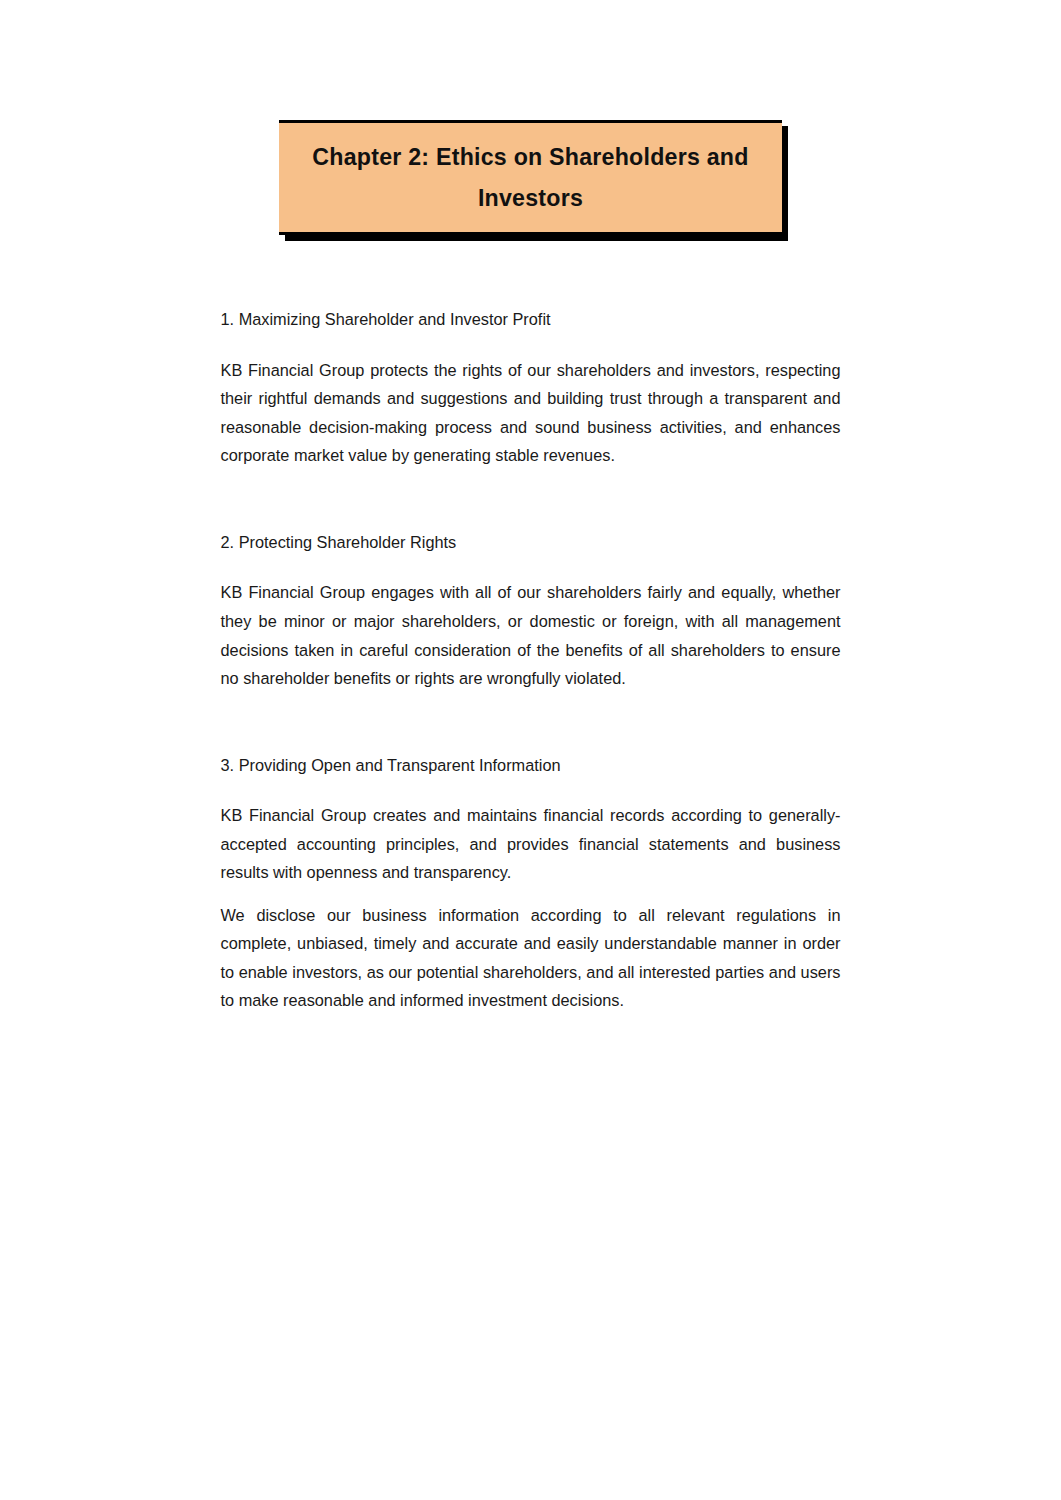Chapter 2: Ethics on Shareholders and Investors
1. Maximizing Shareholder and Investor Profit
KB Financial Group protects the rights of our shareholders and investors, respecting their rightful demands and suggestions and building trust through a transparent and reasonable decision-making process and sound business activities, and enhances corporate market value by generating stable revenues.
2. Protecting Shareholder Rights
KB Financial Group engages with all of our shareholders fairly and equally, whether they be minor or major shareholders, or domestic or foreign, with all management decisions taken in careful consideration of the benefits of all shareholders to ensure no shareholder benefits or rights are wrongfully violated.
3. Providing Open and Transparent Information
KB Financial Group creates and maintains financial records according to generally-accepted accounting principles, and provides financial statements and business results with openness and transparency.
We disclose our business information according to all relevant regulations in complete, unbiased, timely and accurate and easily understandable manner in order to enable investors, as our potential shareholders, and all interested parties and users to make reasonable and informed investment decisions.